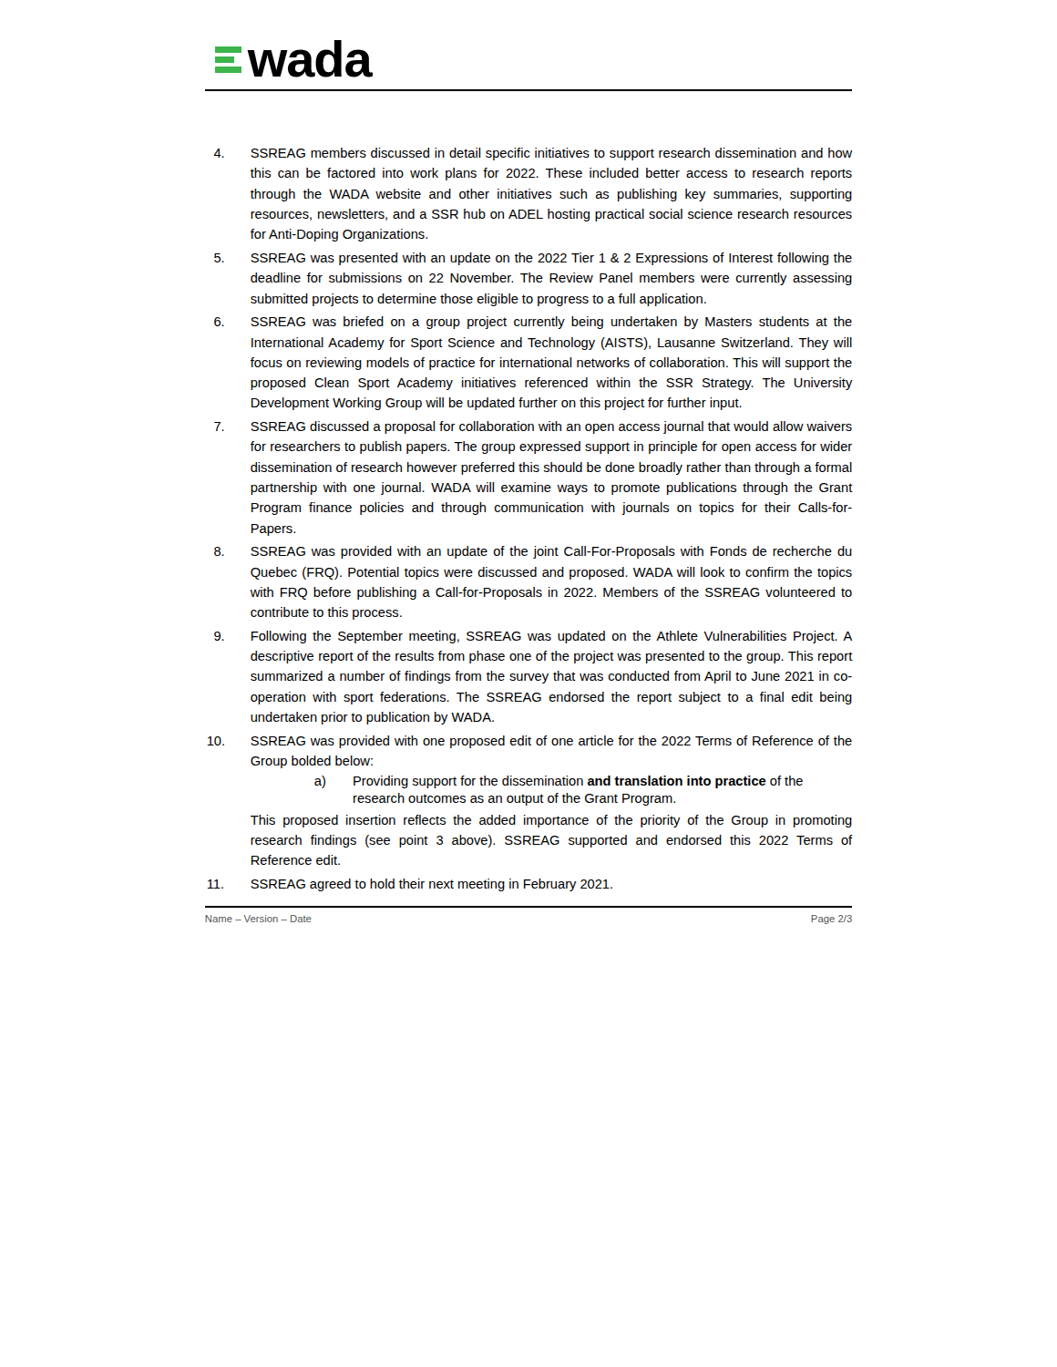wada
SSREAG members discussed in detail specific initiatives to support research dissemination and how this can be factored into work plans for 2022. These included better access to research reports through the WADA website and other initiatives such as publishing key summaries, supporting resources, newsletters, and a SSR hub on ADEL hosting practical social science research resources for Anti-Doping Organizations.
SSREAG was presented with an update on the 2022 Tier 1 & 2 Expressions of Interest following the deadline for submissions on 22 November. The Review Panel members were currently assessing submitted projects to determine those eligible to progress to a full application.
SSREAG was briefed on a group project currently being undertaken by Masters students at the International Academy for Sport Science and Technology (AISTS), Lausanne Switzerland. They will focus on reviewing models of practice for international networks of collaboration. This will support the proposed Clean Sport Academy initiatives referenced within the SSR Strategy. The University Development Working Group will be updated further on this project for further input.
SSREAG discussed a proposal for collaboration with an open access journal that would allow waivers for researchers to publish papers. The group expressed support in principle for open access for wider dissemination of research however preferred this should be done broadly rather than through a formal partnership with one journal. WADA will examine ways to promote publications through the Grant Program finance policies and through communication with journals on topics for their Calls-for-Papers.
SSREAG was provided with an update of the joint Call-For-Proposals with Fonds de recherche du Quebec (FRQ). Potential topics were discussed and proposed. WADA will look to confirm the topics with FRQ before publishing a Call-for-Proposals in 2022. Members of the SSREAG volunteered to contribute to this process.
Following the September meeting, SSREAG was updated on the Athlete Vulnerabilities Project. A descriptive report of the results from phase one of the project was presented to the group. This report summarized a number of findings from the survey that was conducted from April to June 2021 in co-operation with sport federations. The SSREAG endorsed the report subject to a final edit being undertaken prior to publication by WADA.
SSREAG was provided with one proposed edit of one article for the 2022 Terms of Reference of the Group bolded below:
Providing support for the dissemination and translation into practice of the research outcomes as an output of the Grant Program.
This proposed insertion reflects the added importance of the priority of the Group in promoting research findings (see point 3 above). SSREAG supported and endorsed this 2022 Terms of Reference edit.
SSREAG agreed to hold their next meeting in February 2021.
Name – Version – Date Page 2/3